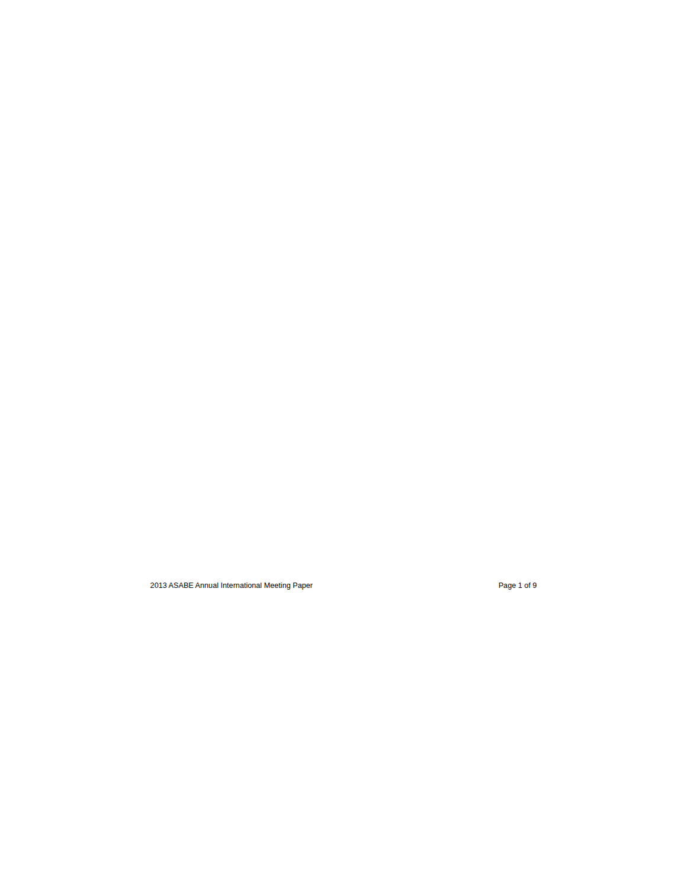2013 ASABE Annual International Meeting Paper Page 1 of 9